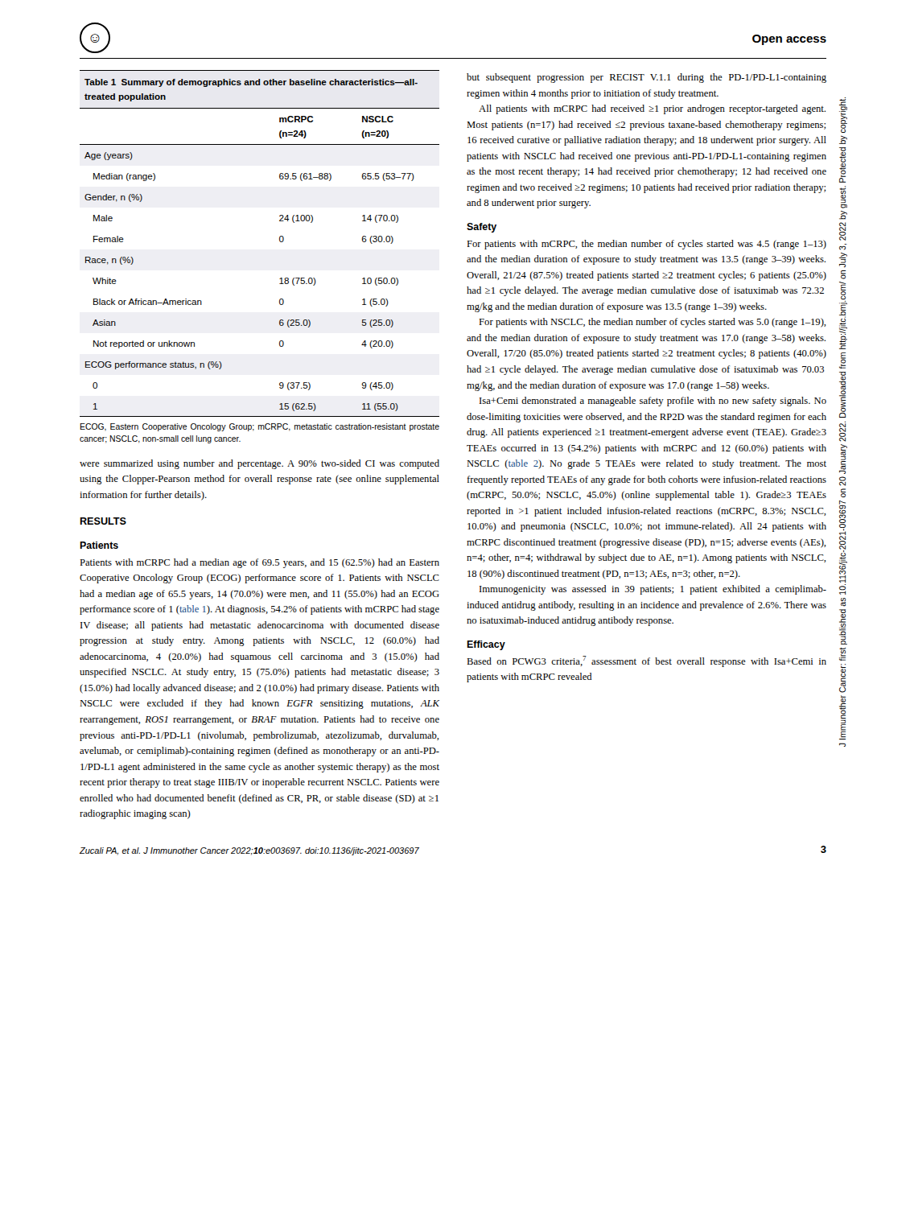J Immunother Cancer: first published as 10.1136/jitc-2021-003697 on 20 January 2022. Downloaded from http://jitc.bmj.com/ on July 3, 2022 by guest. Protected by copyright.
☺
Open access
Table 1 Summary of demographics and other baseline characteristics—all-treated population
| | mCRPC (n=24) | NSCLC (n=20) |
| --- | --- | --- |
| Age (years) | | |
| Median (range) | 69.5 (61–88) | 65.5 (53–77) |
| Gender, n (%) | | |
| Male | 24 (100) | 14 (70.0) |
| Female | 0 | 6 (30.0) |
| Race, n (%) | | |
| White | 18 (75.0) | 10 (50.0) |
| Black or African–American | 0 | 1 (5.0) |
| Asian | 6 (25.0) | 5 (25.0) |
| Not reported or unknown | 0 | 4 (20.0) |
| ECOG performance status, n (%) | | |
| 0 | 9 (37.5) | 9 (45.0) |
| 1 | 15 (62.5) | 11 (55.0) |
ECOG, Eastern Cooperative Oncology Group; mCRPC, metastatic castration-resistant prostate cancer; NSCLC, non-small cell lung cancer.
were summarized using number and percentage. A 90% two-sided CI was computed using the Clopper-Pearson method for overall response rate (see online supplemental information for further details).
Results
Patients
Patients with mCRPC had a median age of 69.5 years, and 15 (62.5%) had an Eastern Cooperative Oncology Group (ECOG) performance score of 1. Patients with NSCLC had a median age of 65.5 years, 14 (70.0%) were men, and 11 (55.0%) had an ECOG performance score of 1 (table 1). At diagnosis, 54.2% of patients with mCRPC had stage IV disease; all patients had metastatic adenocarcinoma with documented disease progression at study entry. Among patients with NSCLC, 12 (60.0%) had adenocarcinoma, 4 (20.0%) had squamous cell carcinoma and 3 (15.0%) had unspecified NSCLC. At study entry, 15 (75.0%) patients had metastatic disease; 3 (15.0%) had locally advanced disease; and 2 (10.0%) had primary disease. Patients with NSCLC were excluded if they had known EGFR sensitizing mutations, ALK rearrangement, ROS1 rearrangement, or BRAF mutation. Patients had to receive one previous anti-PD-1/PD-L1 (nivolumab, pembrolizumab, atezolizumab, durvalumab, avelumab, or cemiplimab)-containing regimen (defined as monotherapy or an anti-PD-1/PD-L1 agent administered in the same cycle as another systemic therapy) as the most recent prior therapy to treat stage IIIB/IV or inoperable recurrent NSCLC. Patients were enrolled who had documented benefit (defined as CR, PR, or stable disease (SD) at ≥1 radiographic imaging scan)
but subsequent progression per RECIST V.1.1 during the PD-1/PD-L1-containing regimen within 4 months prior to initiation of study treatment.
All patients with mCRPC had received ≥1 prior androgen receptor-targeted agent. Most patients (n=17) had received ≤2 previous taxane-based chemotherapy regimens; 16 received curative or palliative radiation therapy; and 18 underwent prior surgery. All patients with NSCLC had received one previous anti-PD-1/PD-L1-containing regimen as the most recent therapy; 14 had received prior chemotherapy; 12 had received one regimen and two received ≥2 regimens; 10 patients had received prior radiation therapy; and 8 underwent prior surgery.
Safety
For patients with mCRPC, the median number of cycles started was 4.5 (range 1–13) and the median duration of exposure to study treatment was 13.5 (range 3–39) weeks. Overall, 21/24 (87.5%) treated patients started ≥2 treatment cycles; 6 patients (25.0%) had ≥1 cycle delayed. The average median cumulative dose of isatuximab was 72.32 mg/kg and the median duration of exposure was 13.5 (range 1–39) weeks.
For patients with NSCLC, the median number of cycles started was 5.0 (range 1–19), and the median duration of exposure to study treatment was 17.0 (range 3–58) weeks. Overall, 17/20 (85.0%) treated patients started ≥2 treatment cycles; 8 patients (40.0%) had ≥1 cycle delayed. The average median cumulative dose of isatuximab was 70.03 mg/kg, and the median duration of exposure was 17.0 (range 1–58) weeks.
Isa+Cemi demonstrated a manageable safety profile with no new safety signals. No dose-limiting toxicities were observed, and the RP2D was the standard regimen for each drug. All patients experienced ≥1 treatment-emergent adverse event (TEAE). Grade≥3 TEAEs occurred in 13 (54.2%) patients with mCRPC and 12 (60.0%) patients with NSCLC (table 2). No grade 5 TEAEs were related to study treatment. The most frequently reported TEAEs of any grade for both cohorts were infusion-related reactions (mCRPC, 50.0%; NSCLC, 45.0%) (online supplemental table 1). Grade≥3 TEAEs reported in >1 patient included infusion-related reactions (mCRPC, 8.3%; NSCLC, 10.0%) and pneumonia (NSCLC, 10.0%; not immune-related). All 24 patients with mCRPC discontinued treatment (progressive disease (PD), n=15; adverse events (AEs), n=4; other, n=4; withdrawal by subject due to AE, n=1). Among patients with NSCLC, 18 (90%) discontinued treatment (PD, n=13; AEs, n=3; other, n=2).
Immunogenicity was assessed in 39 patients; 1 patient exhibited a cemiplimab-induced antidrug antibody, resulting in an incidence and prevalence of 2.6%. There was no isatuximab-induced antidrug antibody response.
Efficacy
Based on PCWG3 criteria,7 assessment of best overall response with Isa+Cemi in patients with mCRPC revealed
Zucali PA, et al. J Immunother Cancer 2022;10:e003697. doi:10.1136/jitc-2021-003697
3